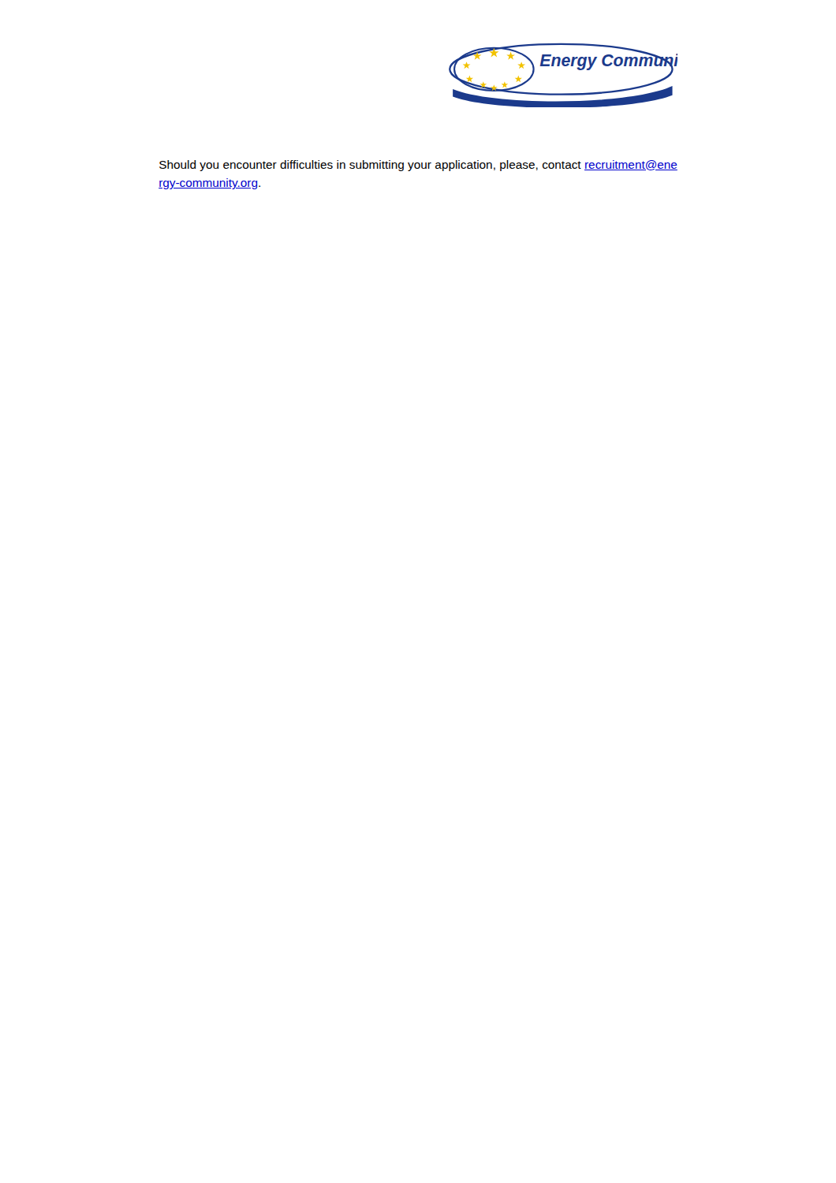Energy Community
Should you encounter difficulties in submitting your application, please, contact recruitment@energy-community.org.